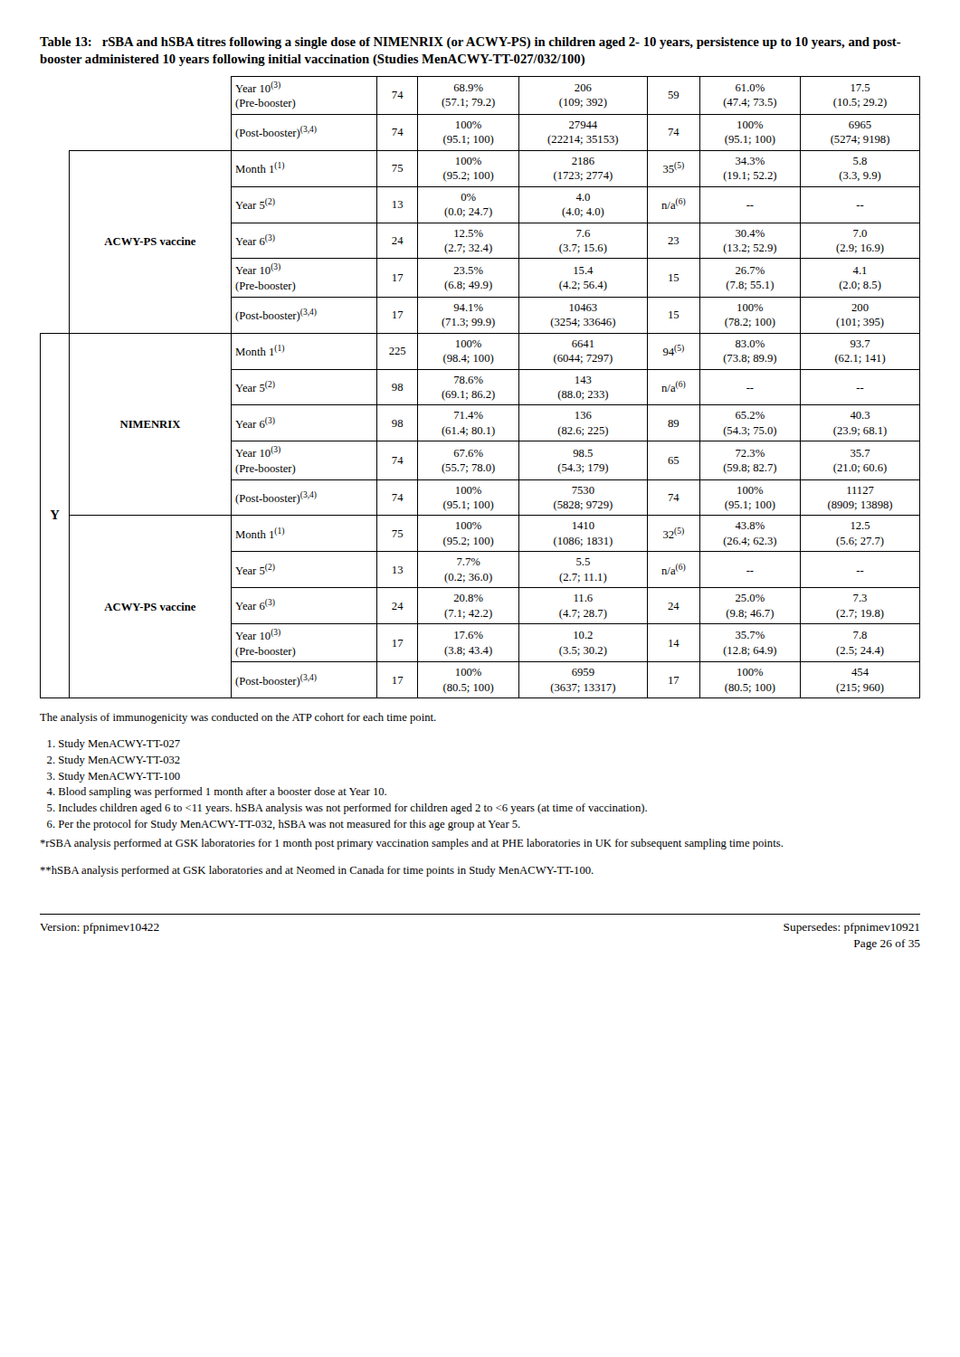Table 13: rSBA and hSBA titres following a single dose of NIMENRIX (or ACWY-PS) in children aged 2- 10 years, persistence up to 10 years, and post-booster administered 10 years following initial vaccination (Studies MenACWY-TT-027/032/100)
| | | Year 10 (3) (Pre-booster) | 74 | 68.9% (57.1; 79.2) | 206 (109; 392) | 59 | 61.0% (47.4; 73.5) | 17.5 (10.5; 29.2) |
| (Post-booster) (3,4) | 74 | 100% (95.1; 100) | 27944 (22214; 35153) | 74 | 100% (95.1; 100) | 6965 (5274; 9198) |
| | ACWY-PS vaccine | Month 1 (1) | 75 | 100% (95.2; 100) | 2186 (1723; 2774) | 35 (5) | 34.3% (19.1; 52.2) | 5.8 (3.3, 9.9) |
| | Year 5 (2) | 13 | 0% (0.0; 24.7) | 4.0 (4.0; 4.0) | n/a (6) | -- | -- |
| | Year 6 (3) | 24 | 12.5% (2.7; 32.4) | 7.6 (3.7; 15.6) | 23 | 30.4% (13.2; 52.9) | 7.0 (2.9; 16.9) |
| | Year 10 (3) (Pre-booster) | 17 | 23.5% (6.8; 49.9) | 15.4 (4.2; 56.4) | 15 | 26.7% (7.8; 55.1) | 4.1 (2.0; 8.5) |
| | (Post-booster) (3,4) | 17 | 94.1% (71.3; 99.9) | 10463 (3254; 33646) | 15 | 100% (78.2; 100) | 200 (101; 395) |
| Y | NIMENRIX | Month 1 (1) | 225 | 100% (98.4; 100) | 6641 (6044; 7297) | 94 (5) | 83.0% (73.8; 89.9) | 93.7 (62.1; 141) |
| Year 5 (2) | 98 | 78.6% (69.1; 86.2) | 143 (88.0; 233) | n/a (6) | -- | -- |
| Year 6 (3) | 98 | 71.4% (61.4; 80.1) | 136 (82.6; 225) | 89 | 65.2% (54.3; 75.0) | 40.3 (23.9; 68.1) |
| Year 10 (3) (Pre-booster) | 74 | 67.6% (55.7; 78.0) | 98.5 (54.3; 179) | 65 | 72.3% (59.8; 82.7) | 35.7 (21.0; 60.6) |
| (Post-booster) (3,4) | 74 | 100% (95.1; 100) | 7530 (5828; 9729) | 74 | 100% (95.1; 100) | 11127 (8909; 13898) |
| ACWY-PS vaccine | Month 1 (1) | 75 | 100% (95.2; 100) | 1410 (1086; 1831) | 32 (5) | 43.8% (26.4; 62.3) | 12.5 (5.6; 27.7) |
| Year 5 (2) | 13 | 7.7% (0.2; 36.0) | 5.5 (2.7; 11.1) | n/a (6) | -- | -- |
| Year 6 (3) | 24 | 20.8% (7.1; 42.2) | 11.6 (4.7; 28.7) | 24 | 25.0% (9.8; 46.7) | 7.3 (2.7; 19.8) |
| Year 10 (3) (Pre-booster) | 17 | 17.6% (3.8; 43.4) | 10.2 (3.5; 30.2) | 14 | 35.7% (12.8; 64.9) | 7.8 (2.5; 24.4) |
| (Post-booster) (3,4) | 17 | 100% (80.5; 100) | 6959 (3637; 13317) | 17 | 100% (80.5; 100) | 454 (215; 960) |
The analysis of immunogenicity was conducted on the ATP cohort for each time point.
Study MenACWY-TT-027
Study MenACWY-TT-032
Study MenACWY-TT-100
Blood sampling was performed 1 month after a booster dose at Year 10.
Includes children aged 6 to <11 years. hSBA analysis was not performed for children aged 2 to <6 years (at time of vaccination).
Per the protocol for Study MenACWY-TT-032, hSBA was not measured for this age group at Year 5.
*rSBA analysis performed at GSK laboratories for 1 month post primary vaccination samples and at PHE laboratories in UK for subsequent sampling time points.
**hSBA analysis performed at GSK laboratories and at Neomed in Canada for time points in Study MenACWY-TT-100.
Version: pfpnimev10422
Supersedes: pfpnimev10921
Page 26 of 35